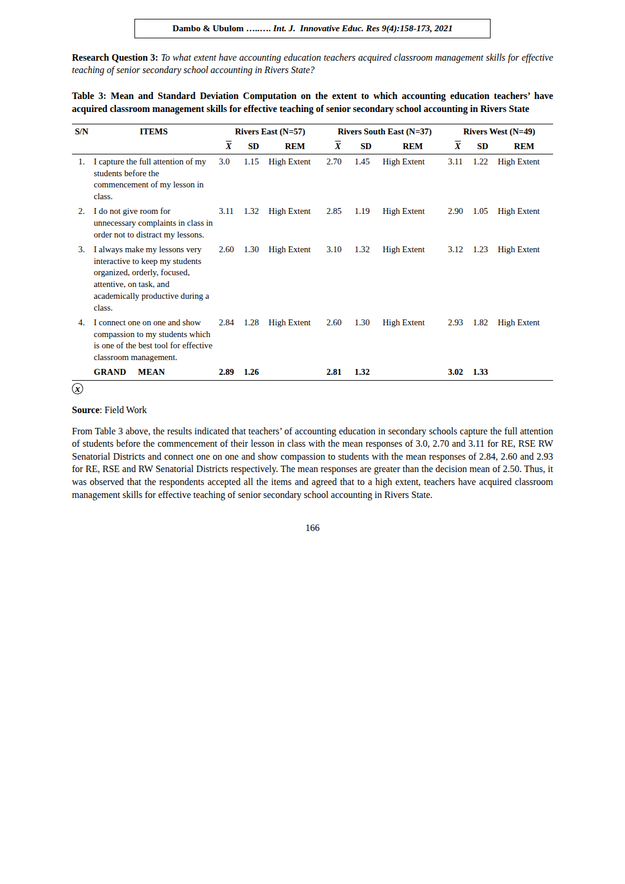Dambo & Ubulom …..…. Int. J. Innovative Educ. Res 9(4):158-173, 2021
Research Question 3: To what extent have accounting education teachers acquired classroom management skills for effective teaching of senior secondary school accounting in Rivers State?
Table 3: Mean and Standard Deviation Computation on the extent to which accounting education teachers’ have acquired classroom management skills for effective teaching of senior secondary school accounting in Rivers State
| S/N | ITEMS | Rivers East (N=57) | Rivers South East (N=37) | Rivers West (N=49) |
| --- | --- | --- | --- | --- |
| | | X | SD | REM | X | SD | REM | X | SD | REM |
| 1. | I capture the full attention of my students before the commencement of my lesson in class. | 3.0 | 1.15 | High Extent | 2.70 | 1.45 | High Extent | 3.11 | 1.22 | High Extent |
| 2. | I do not give room for unnecessary complaints in class in order not to distract my lessons. | 3.11 | 1.32 | High Extent | 2.85 | 1.19 | High Extent | 2.90 | 1.05 | High Extent |
| 3. | I always make my lessons very interactive to keep my students organized, orderly, focused, attentive, on task, and academically productive during a class. | 2.60 | 1.30 | High Extent | 3.10 | 1.32 | High Extent | 3.12 | 1.23 | High Extent |
| 4. | I connect one on one and show compassion to my students which is one of the best tool for effective classroom management. | 2.84 | 1.28 | High Extent | 2.60 | 1.30 | High Extent | 2.93 | 1.82 | High Extent |
| | GRAND MEAN | 2.89 | 1.26 | | 2.81 | 1.32 | | 3.02 | 1.33 | |
x
Source: Field Work
From Table 3 above, the results indicated that teachers’ of accounting education in secondary schools capture the full attention of students before the commencement of their lesson in class with the mean responses of 3.0, 2.70 and 3.11 for RE, RSE RW Senatorial Districts and connect one on one and show compassion to students with the mean responses of 2.84, 2.60 and 2.93 for RE, RSE and RW Senatorial Districts respectively. The mean responses are greater than the decision mean of 2.50. Thus, it was observed that the respondents accepted all the items and agreed that to a high extent, teachers have acquired classroom management skills for effective teaching of senior secondary school accounting in Rivers State.
166